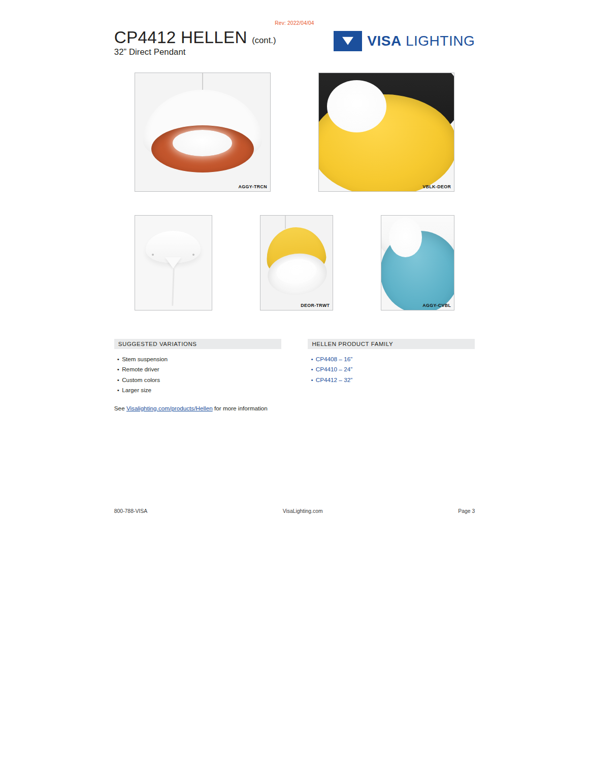Rev: 2022/04/04
CP4412 HELLEN (cont.)
32” Direct Pendant
VISA LIGHTING
AGGY-TRCN
VBLK-DEOR
DEOR-TRWT
AGGY-CVBL
Suggested Variations
Stem suspension
Remote driver
Custom colors
Larger size
See Visalighting.com/products/Hellen for more information
Hellen Product Family
CP4408 – 16”
CP4410 – 24”
CP4412 – 32”
800-788-VISA
VisaLighting.com
Page 3